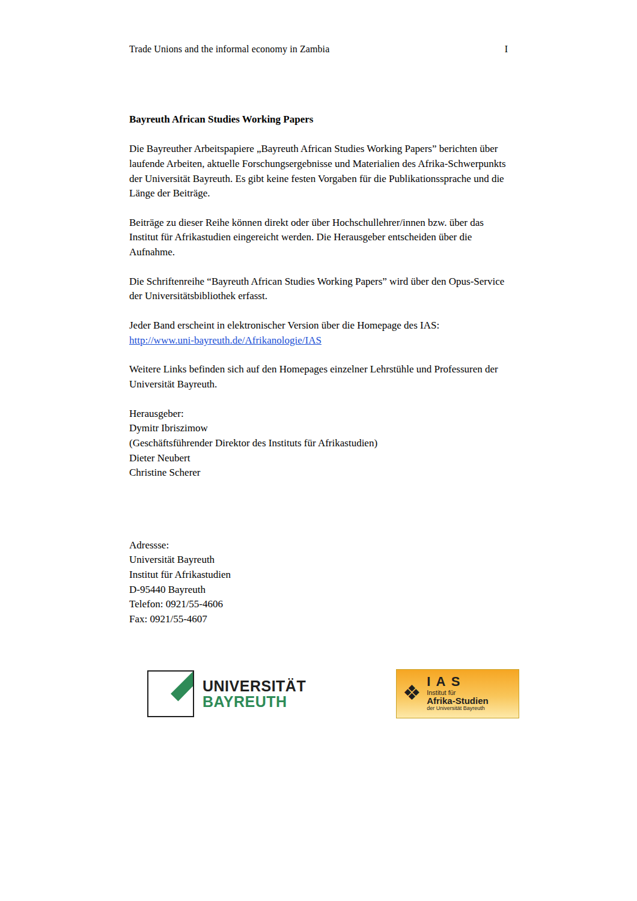Trade Unions and the informal economy in Zambia I
Bayreuth African Studies Working Papers
Die Bayreuther Arbeitspapiere „Bayreuth African Studies Working Papers” berichten über laufende Arbeiten, aktuelle Forschungsergebnisse und Materialien des Afrika-Schwerpunkts der Universität Bayreuth. Es gibt keine festen Vorgaben für die Publikationssprache und die Länge der Beiträge.
Beiträge zu dieser Reihe können direkt oder über Hochschullehrer/innen bzw. über das Institut für Afrikastudien eingereicht werden. Die Herausgeber entscheiden über die Aufnahme.
Die Schriftenreihe “Bayreuth African Studies Working Papers” wird über den Opus-Service der Universitätsbibliothek erfasst.
Jeder Band erscheint in elektronischer Version über die Homepage des IAS:
http://www.uni-bayreuth.de/Afrikanologie/IAS
Weitere Links befinden sich auf den Homepages einzelner Lehrstühle und Professuren der Universität Bayreuth.
Herausgeber:
Dymitr Ibriszimow
(Geschäftsführender Direktor des Instituts für Afrikastudien)
Dieter Neubert
Christine Scherer
Adressse:
Universität Bayreuth
Institut für Afrikastudien
D-95440 Bayreuth
Telefon: 0921/55-4606
Fax: 0921/55-4607
UNIVERSITÄT BAYREUTH
❖
I A S
Institut für
Afrika-Studien
der Universität Bayreuth